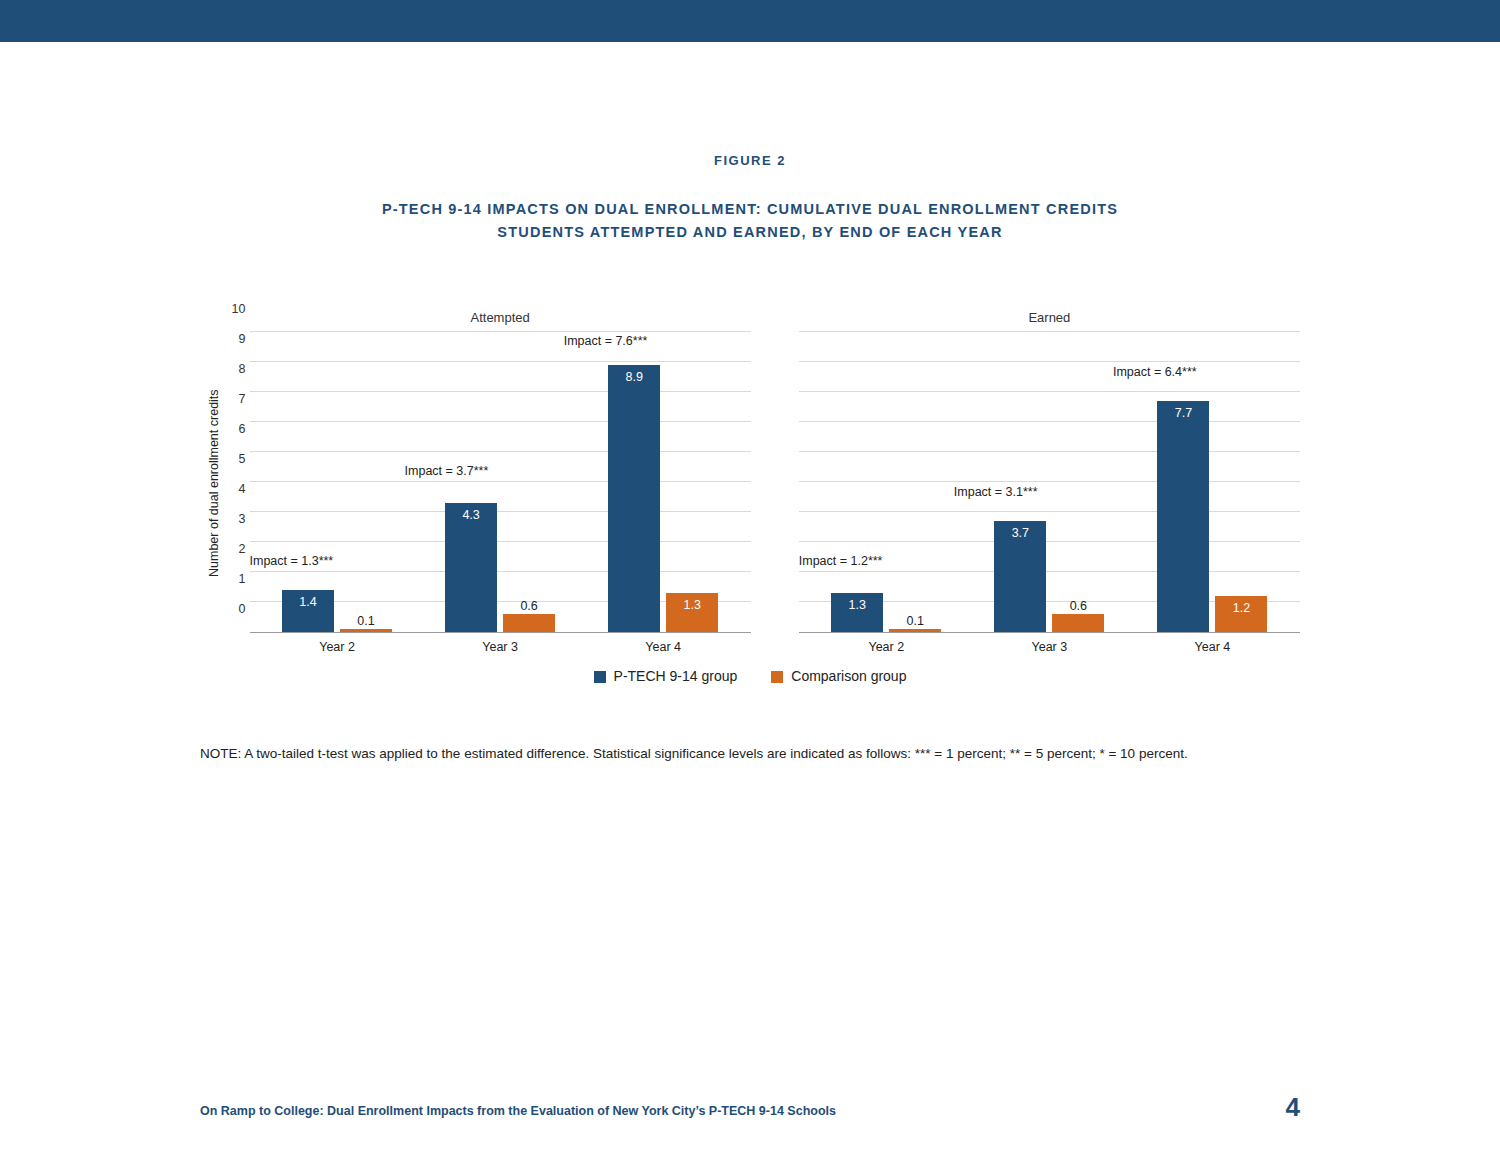FIGURE 2
P-TECH 9-14 IMPACTS ON DUAL ENROLLMENT: CUMULATIVE DUAL ENROLLMENT CREDITS
STUDENTS ATTEMPTED AND EARNED, BY END OF EACH YEAR
Number of dual enrollment credits
10 9 8 7 6 5 4 3 2 1 0
Attempted
Impact = 1.3***
1.4
0.1
Impact = 3.7***
4.3
0.6
Impact = 7.6***
8.9
1.3
Year 2 Year 3 Year 4
Earned
Impact = 1.2***
1.3
0.1
Impact = 3.1***
3.7
0.6
Impact = 6.4***
7.7
1.2
Year 2 Year 3 Year 4
P-TECH 9-14 group Comparison group
NOTE: A two-tailed t-test was applied to the estimated difference. Statistical significance levels are indicated as follows: *** = 1 percent; ** = 5 percent; * = 10 percent.
On Ramp to College: Dual Enrollment Impacts from the Evaluation of New York City’s P-TECH 9-14 Schools
4